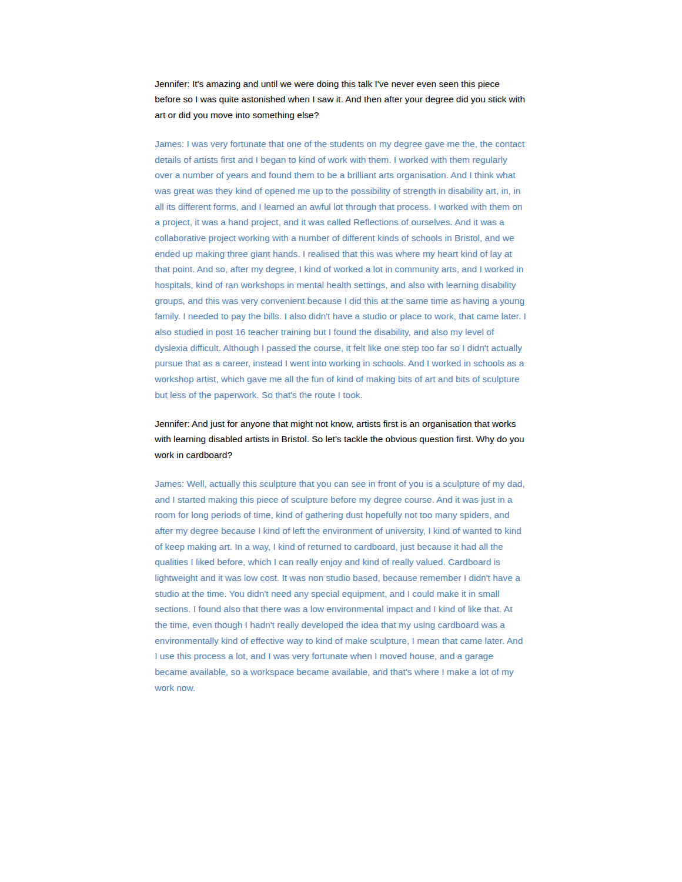Jennifer: It's amazing and until we were doing this talk I've never even seen this piece before so I was quite astonished when I saw it. And then after your degree did you stick with art or did you move into something else?
James: I was very fortunate that one of the students on my degree gave me the, the contact details of artists first and I began to kind of work with them. I worked with them regularly over a number of years and found them to be a brilliant arts organisation. And I think what was great was they kind of opened me up to the possibility of strength in disability art, in, in all its different forms, and I learned an awful lot through that process. I worked with them on a project, it was a hand project, and it was called Reflections of ourselves. And it was a collaborative project working with a number of different kinds of schools in Bristol, and we ended up making three giant hands. I realised that this was where my heart kind of lay at that point. And so, after my degree, I kind of worked a lot in community arts, and I worked in hospitals, kind of ran workshops in mental health settings, and also with learning disability groups, and this was very convenient because I did this at the same time as having a young family. I needed to pay the bills. I also didn't have a studio or place to work, that came later. I also studied in post 16 teacher training but I found the disability, and also my level of dyslexia difficult. Although I passed the course, it felt like one step too far so I didn't actually pursue that as a career, instead I went into working in schools. And I worked in schools as a workshop artist, which gave me all the fun of kind of making bits of art and bits of sculpture but less of the paperwork. So that's the route I took.
Jennifer: And just for anyone that might not know, artists first is an organisation that works with learning disabled artists in Bristol. So let's tackle the obvious question first. Why do you work in cardboard?
James: Well, actually this sculpture that you can see in front of you is a sculpture of my dad, and I started making this piece of sculpture before my degree course. And it was just in a room for long periods of time, kind of gathering dust hopefully not too many spiders, and after my degree because I kind of left the environment of university, I kind of wanted to kind of keep making art. In a way, I kind of returned to cardboard, just because it had all the qualities I liked before, which I can really enjoy and kind of really valued. Cardboard is lightweight and it was low cost. It was non studio based, because remember I didn't have a studio at the time. You didn't need any special equipment, and I could make it in small sections. I found also that there was a low environmental impact and I kind of like that. At the time, even though I hadn't really developed the idea that my using cardboard was a environmentally kind of effective way to kind of make sculpture, I mean that came later. And I use this process a lot, and I was very fortunate when I moved house, and a garage became available, so a workspace became available, and that's where I make a lot of my work now.